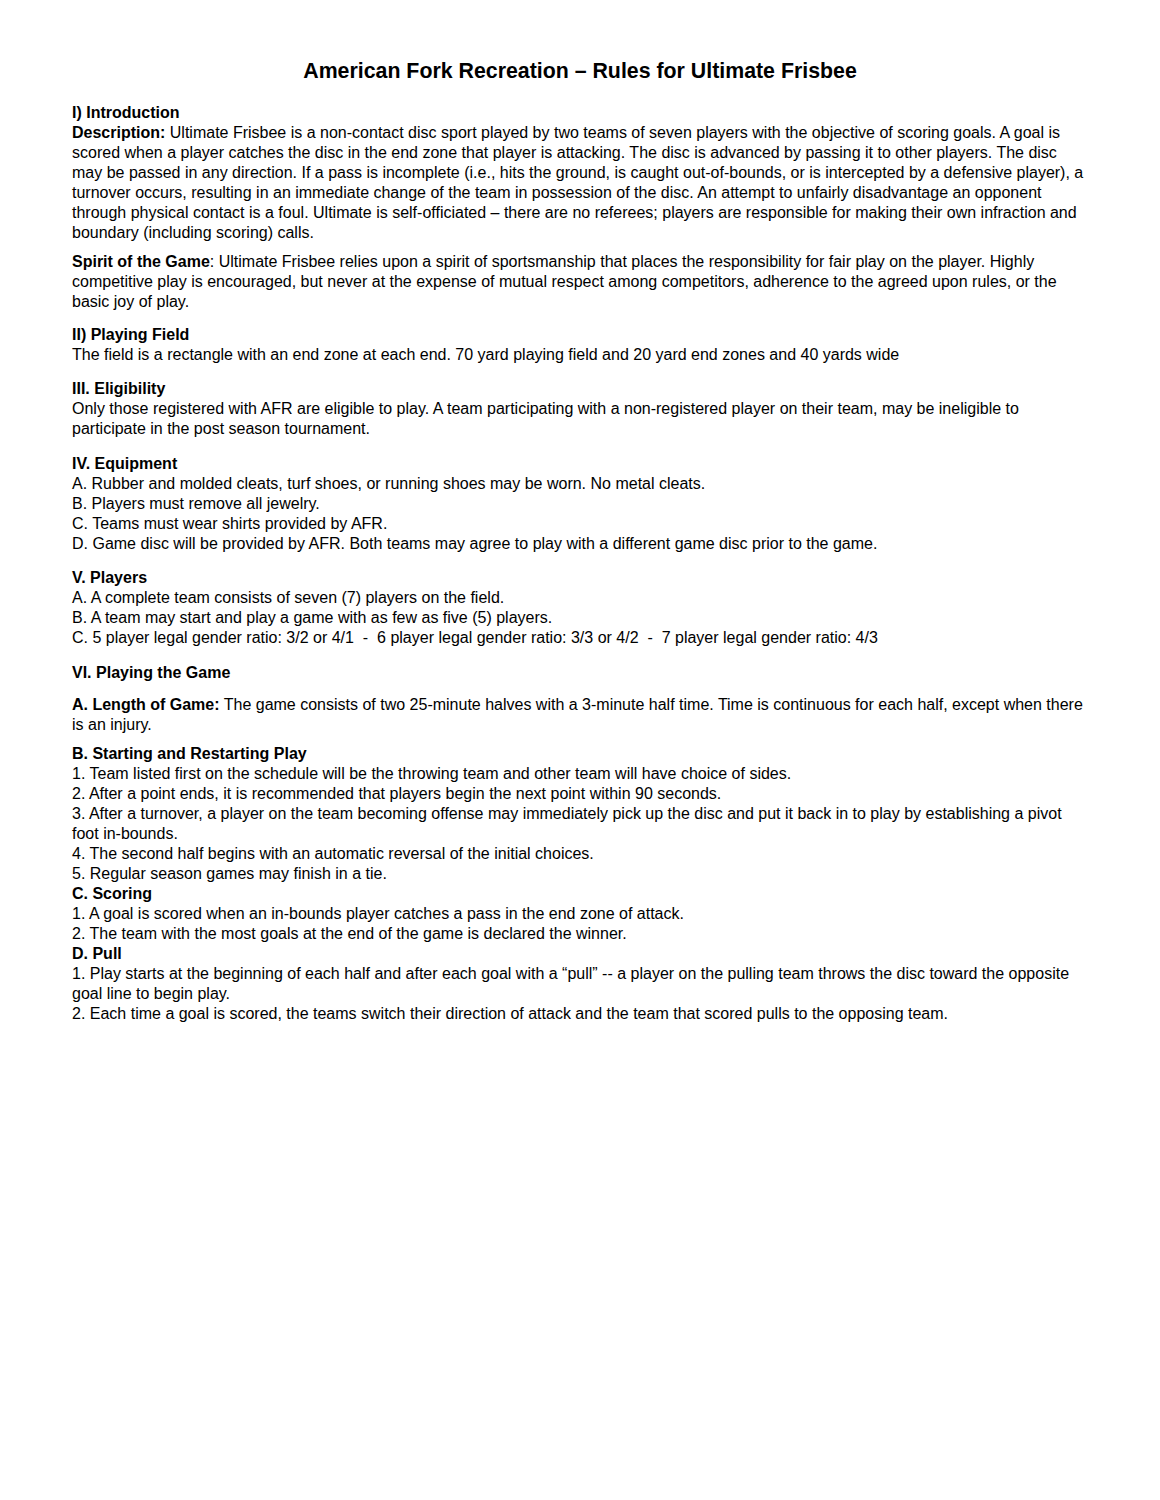American Fork Recreation – Rules for Ultimate Frisbee
I) Introduction
Description: Ultimate Frisbee is a non-contact disc sport played by two teams of seven players with the objective of scoring goals. A goal is scored when a player catches the disc in the end zone that player is attacking. The disc is advanced by passing it to other players. The disc may be passed in any direction. If a pass is incomplete (i.e., hits the ground, is caught out-of-bounds, or is intercepted by a defensive player), a turnover occurs, resulting in an immediate change of the team in possession of the disc. An attempt to unfairly disadvantage an opponent through physical contact is a foul. Ultimate is self-officiated – there are no referees; players are responsible for making their own infraction and boundary (including scoring) calls.
Spirit of the Game: Ultimate Frisbee relies upon a spirit of sportsmanship that places the responsibility for fair play on the player. Highly competitive play is encouraged, but never at the expense of mutual respect among competitors, adherence to the agreed upon rules, or the basic joy of play.
II) Playing Field
The field is a rectangle with an end zone at each end. 70 yard playing field and 20 yard end zones and 40 yards wide
III. Eligibility
Only those registered with AFR are eligible to play. A team participating with a non-registered player on their team, may be ineligible to participate in the post season tournament.
IV. Equipment
A. Rubber and molded cleats, turf shoes, or running shoes may be worn. No metal cleats.
B. Players must remove all jewelry.
C. Teams must wear shirts provided by AFR.
D. Game disc will be provided by AFR. Both teams may agree to play with a different game disc prior to the game.
V. Players
A. A complete team consists of seven (7) players on the field.
B. A team may start and play a game with as few as five (5) players.
C. 5 player legal gender ratio: 3/2 or 4/1 - 6 player legal gender ratio: 3/3 or 4/2 - 7 player legal gender ratio: 4/3
VI. Playing the Game
A. Length of Game: The game consists of two 25-minute halves with a 3-minute half time. Time is continuous for each half, except when there is an injury.
B. Starting and Restarting Play
1. Team listed first on the schedule will be the throwing team and other team will have choice of sides.
2. After a point ends, it is recommended that players begin the next point within 90 seconds.
3. After a turnover, a player on the team becoming offense may immediately pick up the disc and put it back in to play by establishing a pivot foot in-bounds.
4. The second half begins with an automatic reversal of the initial choices.
5. Regular season games may finish in a tie.
C. Scoring
1. A goal is scored when an in-bounds player catches a pass in the end zone of attack.
2. The team with the most goals at the end of the game is declared the winner.
D. Pull
1. Play starts at the beginning of each half and after each goal with a “pull” -- a player on the pulling team throws the disc toward the opposite goal line to begin play.
2. Each time a goal is scored, the teams switch their direction of attack and the team that scored pulls to the opposing team.